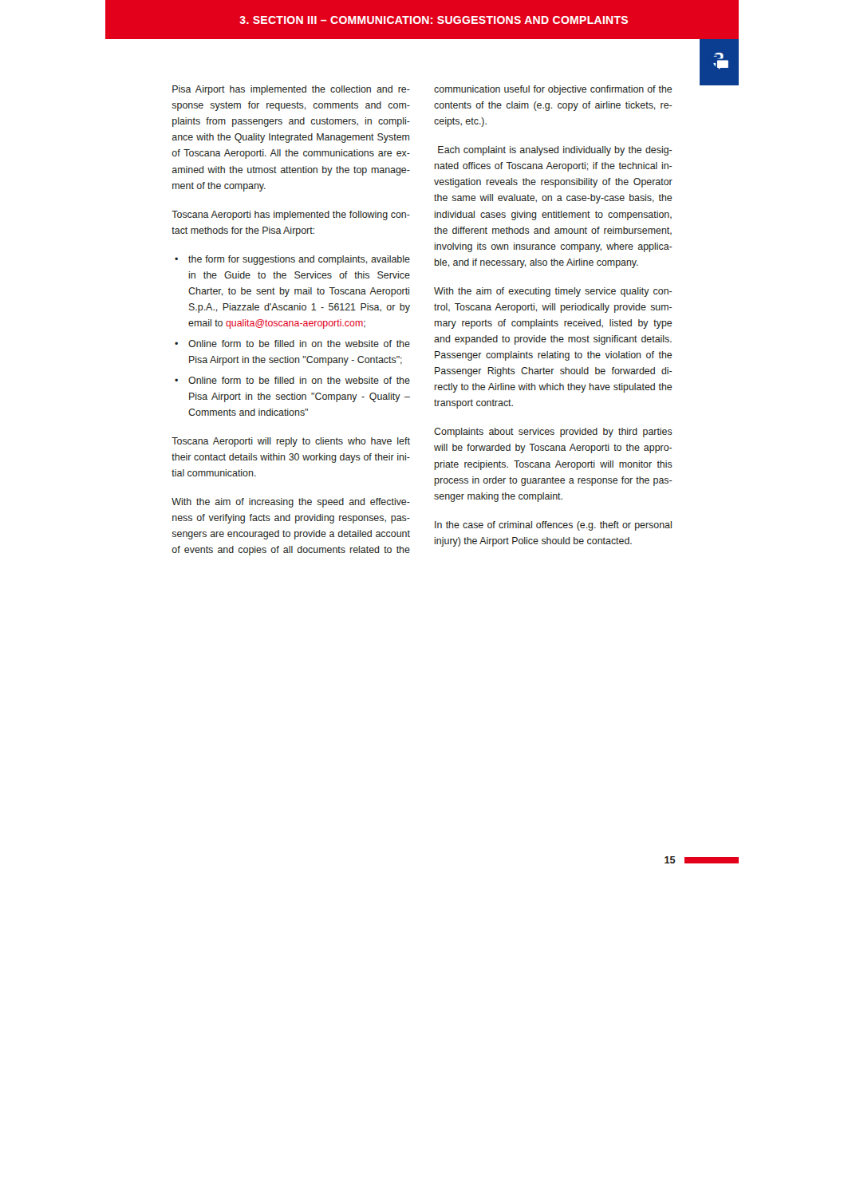3. Section III – Communication: Suggestions and Complaints
3
Pisa Airport has implemented the collection and response system for requests, comments and complaints from passengers and customers, in compliance with the Quality Integrated Management System of Toscana Aeroporti. All the communications are examined with the utmost attention by the top management of the company.
Toscana Aeroporti has implemented the following contact methods for the Pisa Airport:
the form for suggestions and complaints, available in the Guide to the Services of this Service Charter, to be sent by mail to Toscana Aeroporti S.p.A., Piazzale d'Ascanio 1 - 56121 Pisa, or by email to qualita@toscana-aeroporti.com;
Online form to be filled in on the website of the Pisa Airport in the section "Company - Contacts";
Online form to be filled in on the website of the Pisa Airport in the section "Company - Quality – Comments and indications"
Toscana Aeroporti will reply to clients who have left their contact details within 30 working days of their initial communication.
With the aim of increasing the speed and effectiveness of verifying facts and providing responses, passengers are encouraged to provide a detailed account of events and copies of all documents related to the communication useful for objective confirmation of the contents of the claim (e.g. copy of airline tickets, receipts, etc.).
Each complaint is analysed individually by the designated offices of Toscana Aeroporti; if the technical investigation reveals the responsibility of the Operator the same will evaluate, on a case-by-case basis, the individual cases giving entitlement to compensation, the different methods and amount of reimbursement, involving its own insurance company, where applicable, and if necessary, also the Airline company.
With the aim of executing timely service quality control, Toscana Aeroporti, will periodically provide summary reports of complaints received, listed by type and expanded to provide the most significant details. Passenger complaints relating to the violation of the Passenger Rights Charter should be forwarded directly to the Airline with which they have stipulated the transport contract.
Complaints about services provided by third parties will be forwarded by Toscana Aeroporti to the appropriate recipients. Toscana Aeroporti will monitor this process in order to guarantee a response for the passenger making the complaint.
In the case of criminal offences (e.g. theft or personal injury) the Airport Police should be contacted.
15